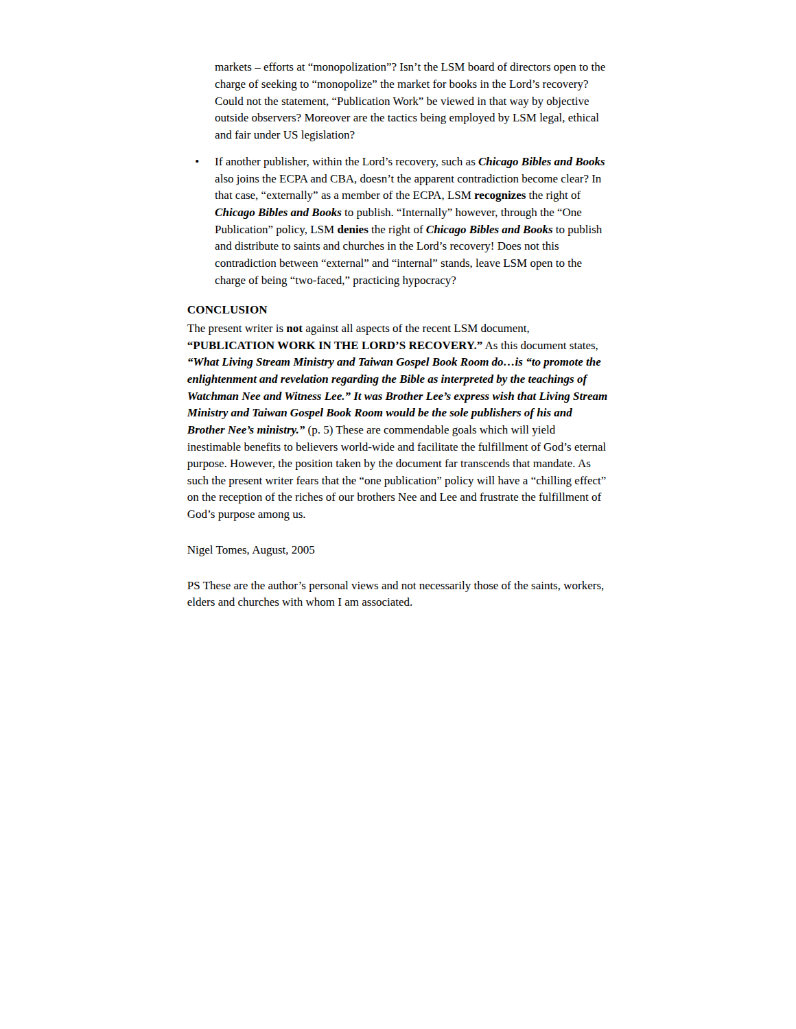markets – efforts at “monopolization”? Isn’t the LSM board of directors open to the charge of seeking to “monopolize” the market for books in the Lord’s recovery? Could not the statement, “Publication Work” be viewed in that way by objective outside observers? Moreover are the tactics being employed by LSM legal, ethical and fair under US legislation?
If another publisher, within the Lord’s recovery, such as Chicago Bibles and Books also joins the ECPA and CBA, doesn’t the apparent contradiction become clear? In that case, “externally” as a member of the ECPA, LSM recognizes the right of Chicago Bibles and Books to publish. “Internally” however, through the “One Publication” policy, LSM denies the right of Chicago Bibles and Books to publish and distribute to saints and churches in the Lord’s recovery! Does not this contradiction between “external” and “internal” stands, leave LSM open to the charge of being “two-faced,” practicing hypocracy?
CONCLUSION
The present writer is not against all aspects of the recent LSM document, “PUBLICATION WORK IN THE LORD’S RECOVERY.” As this document states, “What Living Stream Ministry and Taiwan Gospel Book Room do…is “to promote the enlightenment and revelation regarding the Bible as interpreted by the teachings of Watchman Nee and Witness Lee.” It was Brother Lee’s express wish that Living Stream Ministry and Taiwan Gospel Book Room would be the sole publishers of his and Brother Nee’s ministry.” (p. 5) These are commendable goals which will yield inestimable benefits to believers world-wide and facilitate the fulfillment of God’s eternal purpose. However, the position taken by the document far transcends that mandate. As such the present writer fears that the “one publication” policy will have a “chilling effect” on the reception of the riches of our brothers Nee and Lee and frustrate the fulfillment of God’s purpose among us.
Nigel Tomes, August, 2005
PS These are the author’s personal views and not necessarily those of the saints, workers, elders and churches with whom I am associated.